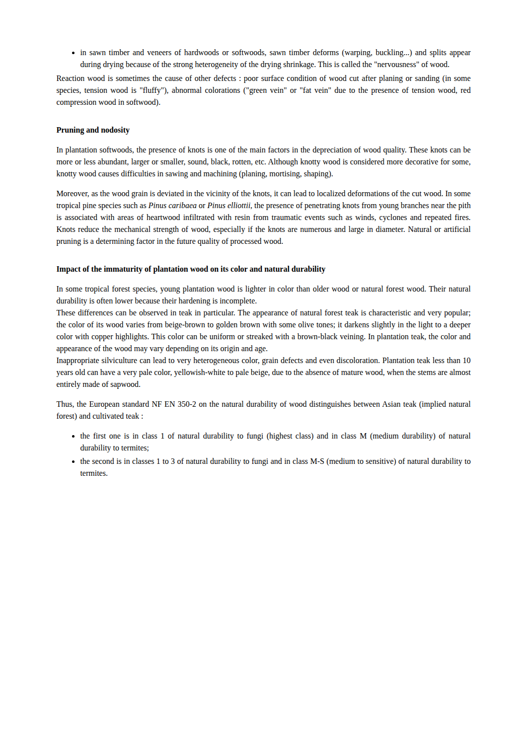in sawn timber and veneers of hardwoods or softwoods, sawn timber deforms (warping, buckling...) and splits appear during drying because of the strong heterogeneity of the drying shrinkage. This is called the "nervousness" of wood.
Reaction wood is sometimes the cause of other defects : poor surface condition of wood cut after planing or sanding (in some species, tension wood is "fluffy"), abnormal colorations ("green vein" or "fat vein" due to the presence of tension wood, red compression wood in softwood).
Pruning and nodosity
In plantation softwoods, the presence of knots is one of the main factors in the depreciation of wood quality. These knots can be more or less abundant, larger or smaller, sound, black, rotten, etc. Although knotty wood is considered more decorative for some, knotty wood causes difficulties in sawing and machining (planing, mortising, shaping).
Moreover, as the wood grain is deviated in the vicinity of the knots, it can lead to localized deformations of the cut wood. In some tropical pine species such as Pinus caribaea or Pinus elliottii, the presence of penetrating knots from young branches near the pith is associated with areas of heartwood infiltrated with resin from traumatic events such as winds, cyclones and repeated fires. Knots reduce the mechanical strength of wood, especially if the knots are numerous and large in diameter. Natural or artificial pruning is a determining factor in the future quality of processed wood.
Impact of the immaturity of plantation wood on its color and natural durability
In some tropical forest species, young plantation wood is lighter in color than older wood or natural forest wood. Their natural durability is often lower because their hardening is incomplete.
These differences can be observed in teak in particular. The appearance of natural forest teak is characteristic and very popular; the color of its wood varies from beige-brown to golden brown with some olive tones; it darkens slightly in the light to a deeper color with copper highlights. This color can be uniform or streaked with a brown-black veining. In plantation teak, the color and appearance of the wood may vary depending on its origin and age.
Inappropriate silviculture can lead to very heterogeneous color, grain defects and even discoloration. Plantation teak less than 10 years old can have a very pale color, yellowish-white to pale beige, due to the absence of mature wood, when the stems are almost entirely made of sapwood.
Thus, the European standard NF EN 350-2 on the natural durability of wood distinguishes between Asian teak (implied natural forest) and cultivated teak :
the first one is in class 1 of natural durability to fungi (highest class) and in class M (medium durability) of natural durability to termites;
the second is in classes 1 to 3 of natural durability to fungi and in class M-S (medium to sensitive) of natural durability to termites.